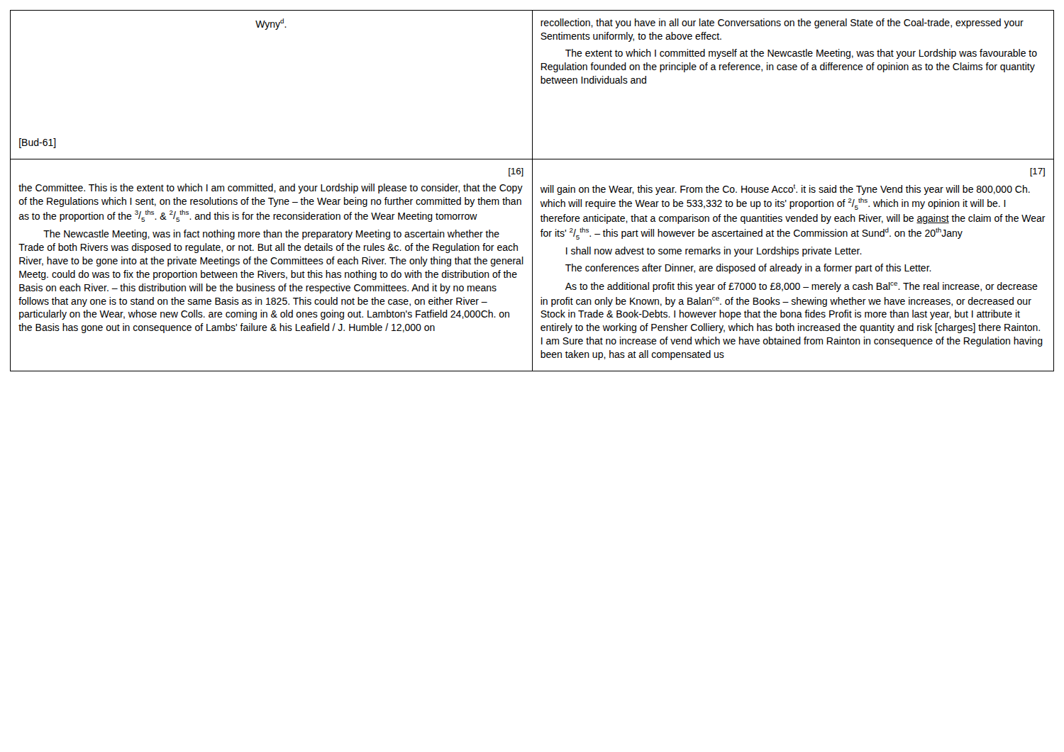| Wyny d . [Bud-61] | recollection, that you have in all our late Conversations on the general State of the Coal-trade, expressed your Sentiments uniformly, to the above effect. The extent to which I committed myself at the Newcastle Meeting, was that your Lordship was favourable to Regulation founded on the principle of a reference, in case of a difference of opinion as to the Claims for quantity between Individuals and |
| [16] the Committee. This is the extent to which I am committed, and your Lordship will please to consider, that the Copy of the Regulations which I sent, on the resolutions of the Tyne – the Wear being no further committed by them than as to the proportion of the 3 / 5 ths . & 2 / 5 ths . and this is for the reconsideration of the Wear Meeting tomorrow The Newcastle Meeting, was in fact nothing more than the preparatory Meeting to ascertain whether the Trade of both Rivers was disposed to regulate, or not. But all the details of the rules &c. of the Regulation for each River, have to be gone into at the private Meetings of the Committees of each River. The only thing that the general Meetg. could do was to fix the proportion between the Rivers, but this has nothing to do with the distribution of the Basis on each River. – this distribution will be the business of the respective Committees. And it by no means follows that any one is to stand on the same Basis as in 1825. This could not be the case, on either River – particularly on the Wear, whose new Colls. are coming in & old ones going out. Lambton's Fatfield 24,000Ch. on the Basis has gone out in consequence of Lambs' failure & his Leafield / J. Humble / 12,000 on | [17] will gain on the Wear, this year. From the Co. House Acco t . it is said the Tyne Vend this year will be 800,000 Ch. which will require the Wear to be 533,332 to be up to its' proportion of 2 / 5 ths . which in my opinion it will be. I therefore anticipate, that a comparison of the quantities vended by each River, will be against the claim of the Wear for its' 2 / 5 ths . – this part will however be ascertained at the Commission at Sund d . on the 20 th Jany I shall now advest to some remarks in your Lordships private Letter. The conferences after Dinner, are disposed of already in a former part of this Letter. As to the additional profit this year of £7000 to £8,000 – merely a cash Bal ce . The real increase, or decrease in profit can only be Known, by a Balan ce . of the Books – shewing whether we have increases, or decreased our Stock in Trade & Book-Debts. I however hope that the bona fides Profit is more than last year, but I attribute it entirely to the working of Pensher Colliery, which has both increased the quantity and risk [charges] there Rainton. I am Sure that no increase of vend which we have obtained from Rainton in consequence of the Regulation having been taken up, has at all compensated us |